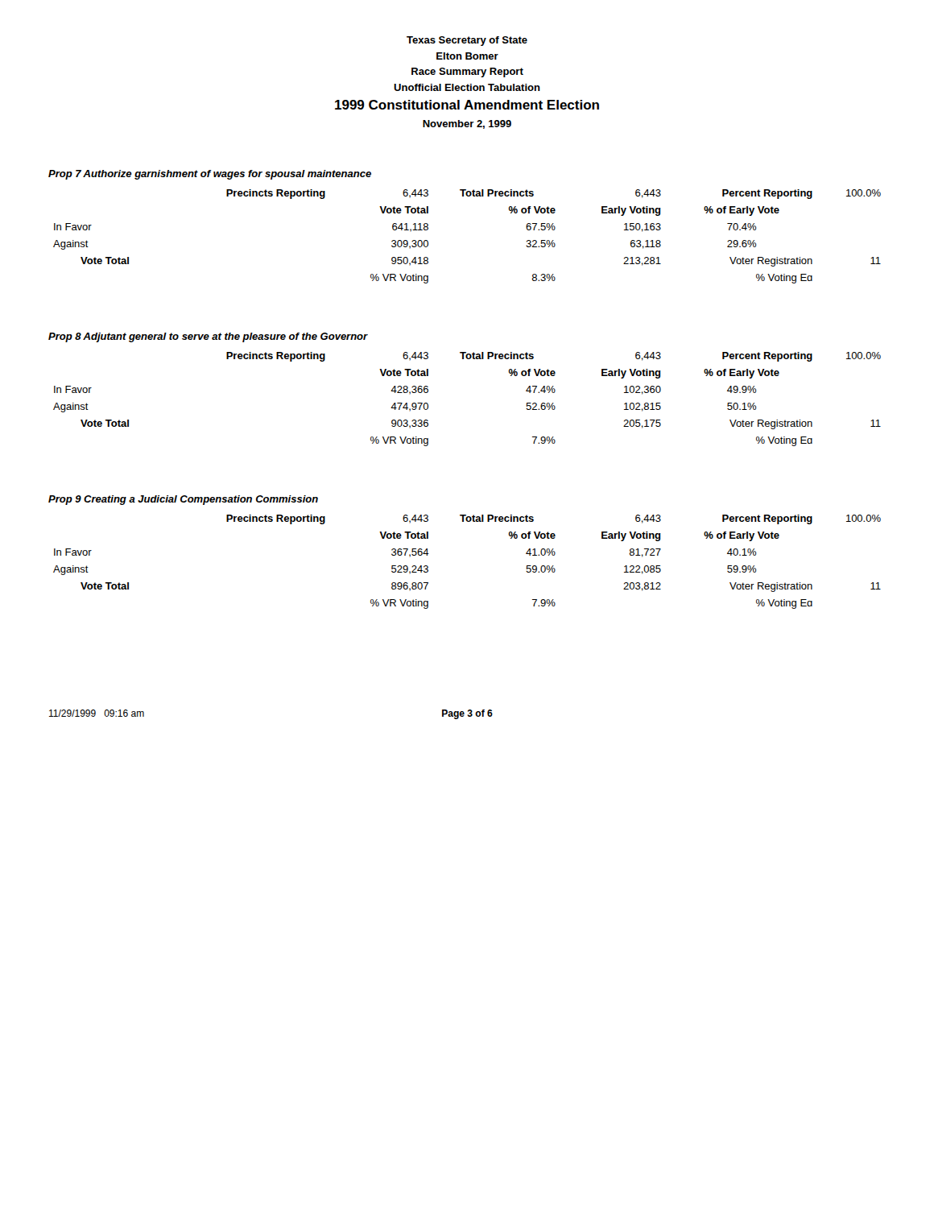Texas Secretary of State
Elton Bomer
Race Summary Report
Unofficial Election Tabulation
1999 Constitutional Amendment Election
November 2, 1999
Prop 7 Authorize garnishment of wages for spousal maintenance
| | Precincts Reporting | 6,443 | Total Precincts | 6,443 | Percent Reporting | 100.0% |
| | | Vote Total | % of Vote | Early Voting | % of Early Vote | |
| In Favor | | 641,118 | 67.5% | 150,163 | 70.4% | |
| Against | | 309,300 | 32.5% | 63,118 | 29.6% | |
| Vote Total | | 950,418 | | 213,281 | Voter Registration | 11 |
| | | % VR Voting | 8.3% | | % Voting Eɑ | |
Prop 8 Adjutant general to serve at the pleasure of the Governor
| | Precincts Reporting | 6,443 | Total Precincts | 6,443 | Percent Reporting | 100.0% |
| | | Vote Total | % of Vote | Early Voting | % of Early Vote | |
| In Favor | | 428,366 | 47.4% | 102,360 | 49.9% | |
| Against | | 474,970 | 52.6% | 102,815 | 50.1% | |
| Vote Total | | 903,336 | | 205,175 | Voter Registration | 11 |
| | | % VR Voting | 7.9% | | % Voting Eɑ | |
Prop 9 Creating a Judicial Compensation Commission
| | Precincts Reporting | 6,443 | Total Precincts | 6,443 | Percent Reporting | 100.0% |
| | | Vote Total | % of Vote | Early Voting | % of Early Vote | |
| In Favor | | 367,564 | 41.0% | 81,727 | 40.1% | |
| Against | | 529,243 | 59.0% | 122,085 | 59.9% | |
| Vote Total | | 896,807 | | 203,812 | Voter Registration | 11 |
| | | % VR Voting | 7.9% | | % Voting Eɑ | |
11/29/1999 09:16 am
Page 3 of 6